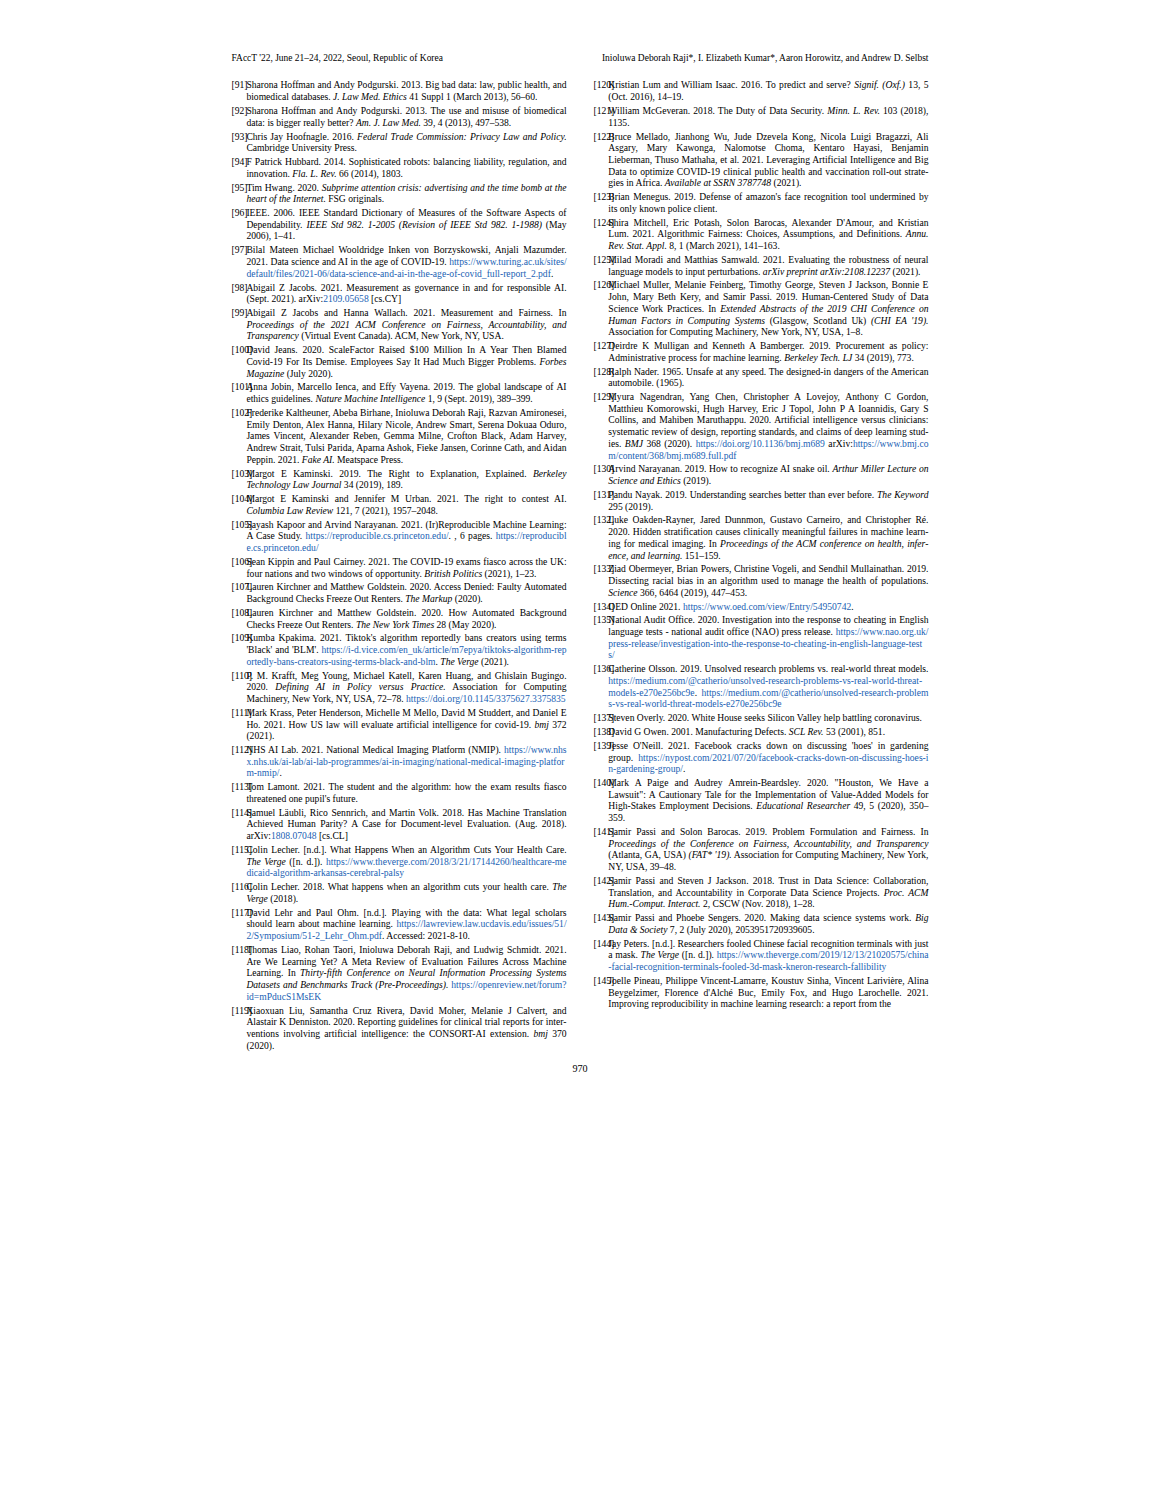FAccT '22, June 21–24, 2022, Seoul, Republic of Korea
Inioluwa Deborah Raji*, I. Elizabeth Kumar*, Aaron Horowitz, and Andrew D. Selbst
[91] Sharona Hoffman and Andy Podgurski. 2013. Big bad data: law, public health, and biomedical databases. J. Law Med. Ethics 41 Suppl 1 (March 2013), 56–60.
[92] Sharona Hoffman and Andy Podgurski. 2013. The use and misuse of biomedical data: is bigger really better? Am. J. Law Med. 39, 4 (2013), 497–538.
[93] Chris Jay Hoofnagle. 2016. Federal Trade Commission: Privacy Law and Policy. Cambridge University Press.
[94] F Patrick Hubbard. 2014. Sophisticated robots: balancing liability, regulation, and innovation. Fla. L. Rev. 66 (2014), 1803.
[95] Tim Hwang. 2020. Subprime attention crisis: advertising and the time bomb at the heart of the Internet. FSG originals.
[96] IEEE. 2006. IEEE Standard Dictionary of Measures of the Software Aspects of Dependability. IEEE Std 982. 1-2005 (Revision of IEEE Std 982. 1-1988) (May 2006), 1–41.
[97] Bilal Mateen Michael Wooldridge Inken von Borzyskowski, Anjali Mazumder. 2021. Data science and AI in the age of COVID-19. https://www.turing.ac.uk/sites/default/files/2021-06/data-science-and-ai-in-the-age-of-covid_full-report_2.pdf.
[98] Abigail Z Jacobs. 2021. Measurement as governance in and for responsible AI. (Sept. 2021). arXiv:2109.05658 [cs.CY]
[99] Abigail Z Jacobs and Hanna Wallach. 2021. Measurement and Fairness. In Proceedings of the 2021 ACM Conference on Fairness, Accountability, and Transparency (Virtual Event Canada). ACM, New York, NY, USA.
[100] David Jeans. 2020. ScaleFactor Raised $100 Million In A Year Then Blamed Covid-19 For Its Demise. Employees Say It Had Much Bigger Problems. Forbes Magazine (July 2020).
[101] Anna Jobin, Marcello Ienca, and Effy Vayena. 2019. The global landscape of AI ethics guidelines. Nature Machine Intelligence 1, 9 (Sept. 2019), 389–399.
[102] Frederike Kaltheuner, Abeba Birhane, Inioluwa Deborah Raji, Razvan Amironesei, Emily Denton, Alex Hanna, Hilary Nicole, Andrew Smart, Serena Dokuaa Oduro, James Vincent, Alexander Reben, Gemma Milne, Crofton Black, Adam Harvey, Andrew Strait, Tulsi Parida, Aparna Ashok, Fieke Jansen, Corinne Cath, and Aidan Peppin. 2021. Fake AI. Meatspace Press.
[103] Margot E Kaminski. 2019. The Right to Explanation, Explained. Berkeley Technology Law Journal 34 (2019), 189.
[104] Margot E Kaminski and Jennifer M Urban. 2021. The right to contest AI. Columbia Law Review 121, 7 (2021), 1957–2048.
[105] Sayash Kapoor and Arvind Narayanan. 2021. (Ir)Reproducible Machine Learning: A Case Study. https://reproducible.cs.princeton.edu/. , 6 pages. https://reproducible.cs.princeton.edu/
[106] Sean Kippin and Paul Cairney. 2021. The COVID-19 exams fiasco across the UK: four nations and two windows of opportunity. British Politics (2021), 1–23.
[107] Lauren Kirchner and Matthew Goldstein. 2020. Access Denied: Faulty Automated Background Checks Freeze Out Renters. The Markup (2020).
[108] Lauren Kirchner and Matthew Goldstein. 2020. How Automated Background Checks Freeze Out Renters. The New York Times 28 (May 2020).
[109] Kumba Kpakima. 2021. Tiktok's algorithm reportedly bans creators using terms 'Black' and 'BLM'. https://i-d.vice.com/en_uk/article/m7epya/tiktoks-algorithm-reportedly-bans-creators-using-terms-black-and-blm. The Verge (2021).
[110] P. M. Krafft, Meg Young, Michael Katell, Karen Huang, and Ghislain Bugingo. 2020. Defining AI in Policy versus Practice. Association for Computing Machinery, New York, NY, USA, 72–78. https://doi.org/10.1145/3375627.3375835
[111] Mark Krass, Peter Henderson, Michelle M Mello, David M Studdert, and Daniel E Ho. 2021. How US law will evaluate artificial intelligence for covid-19. bmj 372 (2021).
[112] NHS AI Lab. 2021. National Medical Imaging Platform (NMIP). https://www.nhsx.nhs.uk/ai-lab/ai-lab-programmes/ai-in-imaging/national-medical-imaging-platform-nmip/.
[113] Tom Lamont. 2021. The student and the algorithm: how the exam results fiasco threatened one pupil's future.
[114] Samuel Läubli, Rico Sennrich, and Martin Volk. 2018. Has Machine Translation Achieved Human Parity? A Case for Document-level Evaluation. (Aug. 2018). arXiv:1808.07048 [cs.CL]
[115] Colin Lecher. [n.d.]. What Happens When an Algorithm Cuts Your Health Care. The Verge ([n. d.]). https://www.theverge.com/2018/3/21/17144260/healthcare-medicaid-algorithm-arkansas-cerebral-palsy
[116] Colin Lecher. 2018. What happens when an algorithm cuts your health care. The Verge (2018).
[117] David Lehr and Paul Ohm. [n.d.]. Playing with the data: What legal scholars should learn about machine learning. https://lawreview.law.ucdavis.edu/issues/51/2/Symposium/51-2_Lehr_Ohm.pdf. Accessed: 2021-8-10.
[118] Thomas Liao, Rohan Taori, Inioluwa Deborah Raji, and Ludwig Schmidt. 2021. Are We Learning Yet? A Meta Review of Evaluation Failures Across Machine Learning. In Thirty-fifth Conference on Neural Information Processing Systems Datasets and Benchmarks Track (Pre-Proceedings). https://openreview.net/forum?id=mPducS1MsEK
[119] Xiaoxuan Liu, Samantha Cruz Rivera, David Moher, Melanie J Calvert, and Alastair K Denniston. 2020. Reporting guidelines for clinical trial reports for interventions involving artificial intelligence: the CONSORT-AI extension. bmj 370 (2020).
[120] Kristian Lum and William Isaac. 2016. To predict and serve? Signif. (Oxf.) 13, 5 (Oct. 2016), 14–19.
[121] William McGeveran. 2018. The Duty of Data Security. Minn. L. Rev. 103 (2018), 1135.
[122] Bruce Mellado, Jianhong Wu, Jude Dzevela Kong, Nicola Luigi Bragazzi, Ali Asgary, Mary Kawonga, Nalomotse Choma, Kentaro Hayasi, Benjamin Lieberman, Thuso Mathaha, et al. 2021. Leveraging Artificial Intelligence and Big Data to optimize COVID-19 clinical public health and vaccination roll-out strategies in Africa. Available at SSRN 3787748 (2021).
[123] Brian Menegus. 2019. Defense of amazon's face recognition tool undermined by its only known police client.
[124] Shira Mitchell, Eric Potash, Solon Barocas, Alexander D'Amour, and Kristian Lum. 2021. Algorithmic Fairness: Choices, Assumptions, and Definitions. Annu. Rev. Stat. Appl. 8, 1 (March 2021), 141–163.
[125] Milad Moradi and Matthias Samwald. 2021. Evaluating the robustness of neural language models to input perturbations. arXiv preprint arXiv:2108.12237 (2021).
[126] Michael Muller, Melanie Feinberg, Timothy George, Steven J Jackson, Bonnie E John, Mary Beth Kery, and Samir Passi. 2019. Human-Centered Study of Data Science Work Practices. In Extended Abstracts of the 2019 CHI Conference on Human Factors in Computing Systems (Glasgow, Scotland Uk) (CHI EA '19). Association for Computing Machinery, New York, NY, USA, 1–8.
[127] Deirdre K Mulligan and Kenneth A Bamberger. 2019. Procurement as policy: Administrative process for machine learning. Berkeley Tech. LJ 34 (2019), 773.
[128] Ralph Nader. 1965. Unsafe at any speed. The designed-in dangers of the American automobile. (1965).
[129] Myura Nagendran, Yang Chen, Christopher A Lovejoy, Anthony C Gordon, Matthieu Komorowski, Hugh Harvey, Eric J Topol, John P A Ioannidis, Gary S Collins, and Mahiben Maruthappu. 2020. Artificial intelligence versus clinicians: systematic review of design, reporting standards, and claims of deep learning studies. BMJ 368 (2020). https://doi.org/10.1136/bmj.m689 arXiv:https://www.bmj.com/content/368/bmj.m689.full.pdf
[130] Arvind Narayanan. 2019. How to recognize AI snake oil. Arthur Miller Lecture on Science and Ethics (2019).
[131] Pandu Nayak. 2019. Understanding searches better than ever before. The Keyword 295 (2019).
[132] Luke Oakden-Rayner, Jared Dunnmon, Gustavo Carneiro, and Christopher Ré. 2020. Hidden stratification causes clinically meaningful failures in machine learning for medical imaging. In Proceedings of the ACM conference on health, inference, and learning. 151–159.
[133] Ziad Obermeyer, Brian Powers, Christine Vogeli, and Sendhil Mullainathan. 2019. Dissecting racial bias in an algorithm used to manage the health of populations. Science 366, 6464 (2019), 447–453.
[134] OED Online 2021. https://www.oed.com/view/Entry/54950742.
[135] National Audit Office. 2020. Investigation into the response to cheating in English language tests - national audit office (NAO) press release. https://www.nao.org.uk/press-release/investigation-into-the-response-to-cheating-in-english-language-tests/
[136] Catherine Olsson. 2019. Unsolved research problems vs. real-world threat models. https://medium.com/@catherio/unsolved-research-problems-vs-real-world-threat-models-e270e256bc9e. https://medium.com/@catherio/unsolved-research-problems-vs-real-world-threat-models-e270e256bc9e
[137] Steven Overly. 2020. White House seeks Silicon Valley help battling coronavirus.
[138] David G Owen. 2001. Manufacturing Defects. SCL Rev. 53 (2001), 851.
[139] Jesse O'Neill. 2021. Facebook cracks down on discussing 'hoes' in gardening group. https://nypost.com/2021/07/20/facebook-cracks-down-on-discussing-hoes-in-gardening-group/.
[140] Mark A Paige and Audrey Amrein-Beardsley. 2020. "Houston, We Have a Lawsuit": A Cautionary Tale for the Implementation of Value-Added Models for High-Stakes Employment Decisions. Educational Researcher 49, 5 (2020), 350–359.
[141] Samir Passi and Solon Barocas. 2019. Problem Formulation and Fairness. In Proceedings of the Conference on Fairness, Accountability, and Transparency (Atlanta, GA, USA) (FAT* '19). Association for Computing Machinery, New York, NY, USA, 39–48.
[142] Samir Passi and Steven J Jackson. 2018. Trust in Data Science: Collaboration, Translation, and Accountability in Corporate Data Science Projects. Proc. ACM Hum.-Comput. Interact. 2, CSCW (Nov. 2018), 1–28.
[143] Samir Passi and Phoebe Sengers. 2020. Making data science systems work. Big Data & Society 7, 2 (July 2020), 2053951720939605.
[144] Jay Peters. [n.d.]. Researchers fooled Chinese facial recognition terminals with just a mask. The Verge ([n. d.]). https://www.theverge.com/2019/12/13/21020575/china-facial-recognition-terminals-fooled-3d-mask-kneron-research-fallibility
[145] Joelle Pineau, Philippe Vincent-Lamarre, Koustuv Sinha, Vincent Larivière, Alina Beygelzimer, Florence d'Alché Buc, Emily Fox, and Hugo Larochelle. 2021. Improving reproducibility in machine learning research: a report from the
970